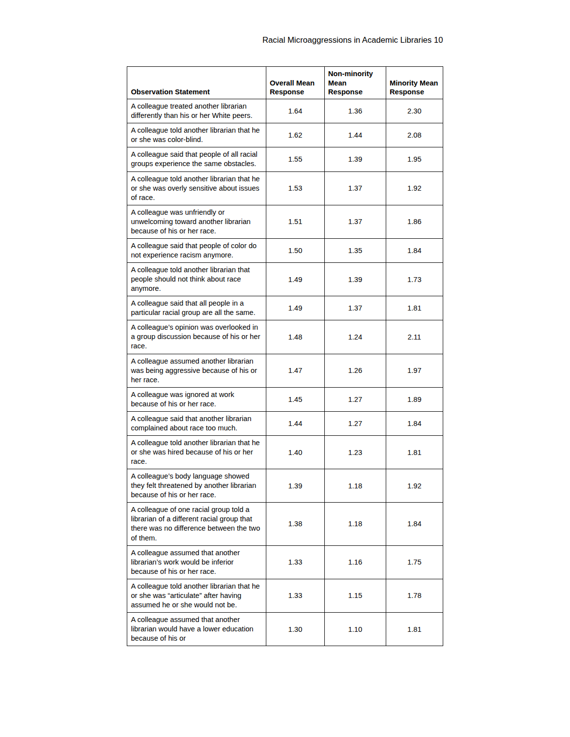Racial Microaggressions in Academic Libraries 10
| Observation Statement | Overall Mean Response | Non-minority Mean Response | Minority Mean Response |
| --- | --- | --- | --- |
| A colleague treated another librarian differently than his or her White peers. | 1.64 | 1.36 | 2.30 |
| A colleague told another librarian that he or she was color-blind. | 1.62 | 1.44 | 2.08 |
| A colleague said that people of all racial groups experience the same obstacles. | 1.55 | 1.39 | 1.95 |
| A colleague told another librarian that he or she was overly sensitive about issues of race. | 1.53 | 1.37 | 1.92 |
| A colleague was unfriendly or unwelcoming toward another librarian because of his or her race. | 1.51 | 1.37 | 1.86 |
| A colleague said that people of color do not experience racism anymore. | 1.50 | 1.35 | 1.84 |
| A colleague told another librarian that people should not think about race anymore. | 1.49 | 1.39 | 1.73 |
| A colleague said that all people in a particular racial group are all the same. | 1.49 | 1.37 | 1.81 |
| A colleague’s opinion was overlooked in a group discussion because of his or her race. | 1.48 | 1.24 | 2.11 |
| A colleague assumed another librarian was being aggressive because of his or her race. | 1.47 | 1.26 | 1.97 |
| A colleague was ignored at work because of his or her race. | 1.45 | 1.27 | 1.89 |
| A colleague said that another librarian complained about race too much. | 1.44 | 1.27 | 1.84 |
| A colleague told another librarian that he or she was hired because of his or her race. | 1.40 | 1.23 | 1.81 |
| A colleague’s body language showed they felt threatened by another librarian because of his or her race. | 1.39 | 1.18 | 1.92 |
| A colleague of one racial group told a librarian of a different racial group that there was no difference between the two of them. | 1.38 | 1.18 | 1.84 |
| A colleague assumed that another librarian’s work would be inferior because of his or her race. | 1.33 | 1.16 | 1.75 |
| A colleague told another librarian that he or she was “articulate” after having assumed he or she would not be. | 1.33 | 1.15 | 1.78 |
| A colleague assumed that another librarian would have a lower education because of his or | 1.30 | 1.10 | 1.81 |